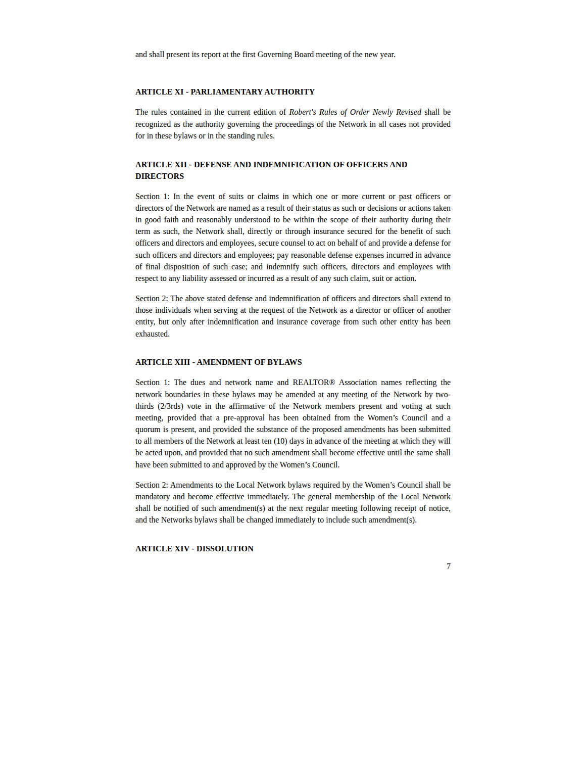and shall present its report at the first Governing Board meeting of the new year.
ARTICLE XI - PARLIAMENTARY AUTHORITY
The rules contained in the current edition of Robert's Rules of Order Newly Revised shall be recognized as the authority governing the proceedings of the Network in all cases not provided for in these bylaws or in the standing rules.
ARTICLE XII - DEFENSE AND INDEMNIFICATION OF OFFICERS AND DIRECTORS
Section 1: In the event of suits or claims in which one or more current or past officers or directors of the Network are named as a result of their status as such or decisions or actions taken in good faith and reasonably understood to be within the scope of their authority during their term as such, the Network shall, directly or through insurance secured for the benefit of such officers and directors and employees, secure counsel to act on behalf of and provide a defense for such officers and directors and employees; pay reasonable defense expenses incurred in advance of final disposition of such case; and indemnify such officers, directors and employees with respect to any liability assessed or incurred as a result of any such claim, suit or action.
Section 2: The above stated defense and indemnification of officers and directors shall extend to those individuals when serving at the request of the Network as a director or officer of another entity, but only after indemnification and insurance coverage from such other entity has been exhausted.
ARTICLE XIII - AMENDMENT OF BYLAWS
Section 1: The dues and network name and REALTOR® Association names reflecting the network boundaries in these bylaws may be amended at any meeting of the Network by two-thirds (2/3rds) vote in the affirmative of the Network members present and voting at such meeting, provided that a pre-approval has been obtained from the Women’s Council and a quorum is present, and provided the substance of the proposed amendments has been submitted to all members of the Network at least ten (10) days in advance of the meeting at which they will be acted upon, and provided that no such amendment shall become effective until the same shall have been submitted to and approved by the Women’s Council.
Section 2: Amendments to the Local Network bylaws required by the Women’s Council shall be mandatory and become effective immediately. The general membership of the Local Network shall be notified of such amendment(s) at the next regular meeting following receipt of notice, and the Networks bylaws shall be changed immediately to include such amendment(s).
ARTICLE XIV - DISSOLUTION
7